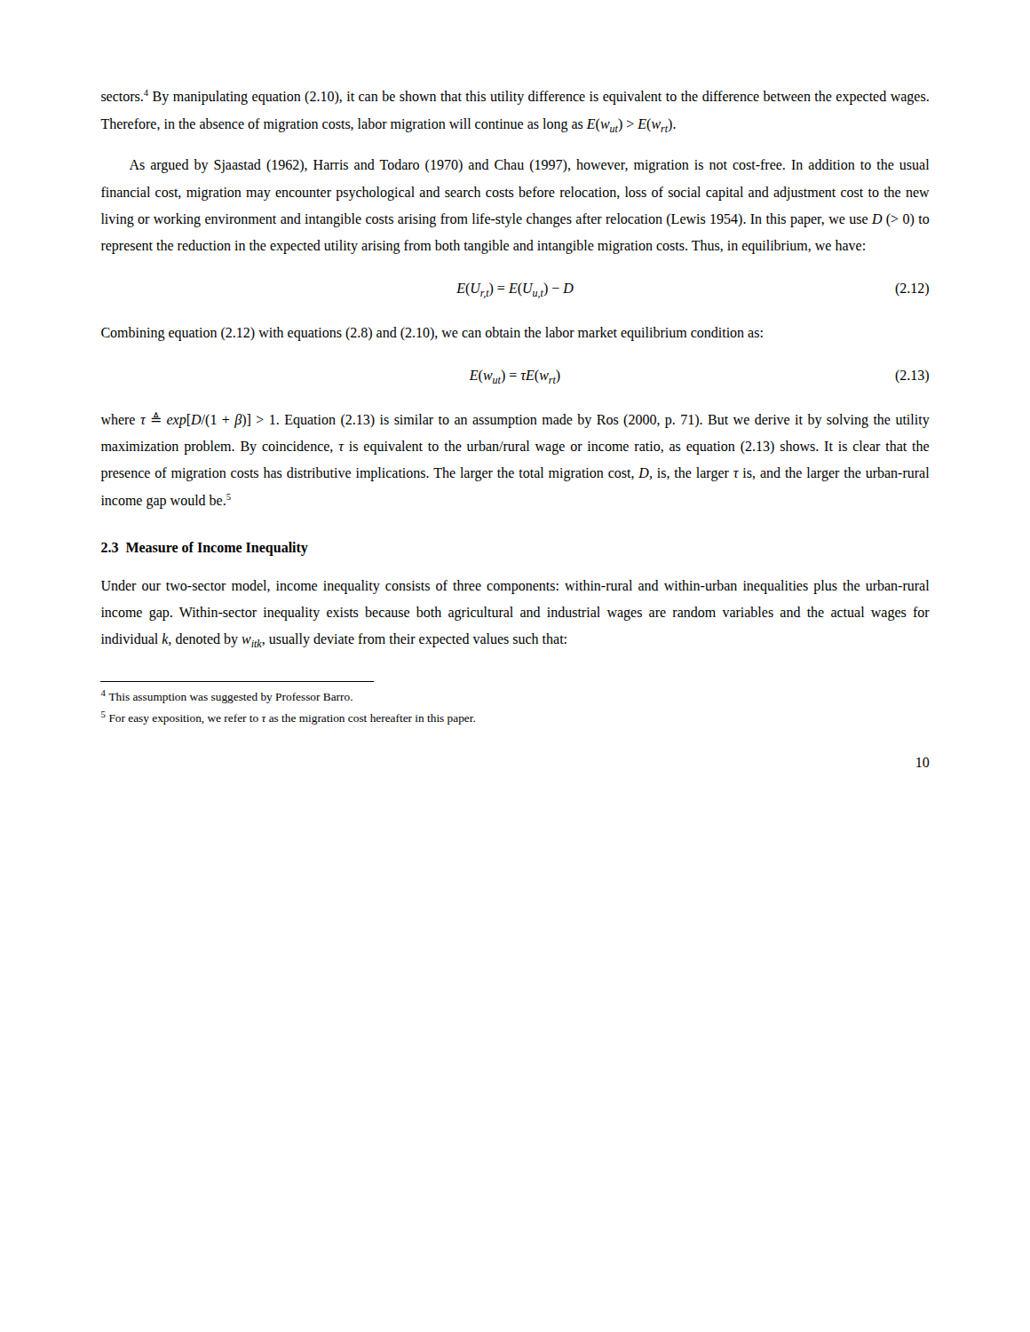sectors.4 By manipulating equation (2.10), it can be shown that this utility difference is equivalent to the difference between the expected wages. Therefore, in the absence of migration costs, labor migration will continue as long as E(wut) > E(wrt).
As argued by Sjaastad (1962), Harris and Todaro (1970) and Chau (1997), however, migration is not cost-free. In addition to the usual financial cost, migration may encounter psychological and search costs before relocation, loss of social capital and adjustment cost to the new living or working environment and intangible costs arising from life-style changes after relocation (Lewis 1954). In this paper, we use D (> 0) to represent the reduction in the expected utility arising from both tangible and intangible migration costs. Thus, in equilibrium, we have:
E(Ur,t) = E(Uu,t) − D (2.12)
Combining equation (2.12) with equations (2.8) and (2.10), we can obtain the labor market equilibrium condition as:
E(wut) = τE(wrt) (2.13)
where τ ≜ exp[D/(1 + β)] > 1. Equation (2.13) is similar to an assumption made by Ros (2000, p. 71). But we derive it by solving the utility maximization problem. By coincidence, τ is equivalent to the urban/rural wage or income ratio, as equation (2.13) shows. It is clear that the presence of migration costs has distributive implications. The larger the total migration cost, D, is, the larger τ is, and the larger the urban-rural income gap would be.5
2.3 Measure of Income Inequality
Under our two-sector model, income inequality consists of three components: within-rural and within-urban inequalities plus the urban-rural income gap. Within-sector inequality exists because both agricultural and industrial wages are random variables and the actual wages for individual k, denoted by witk, usually deviate from their expected values such that:
4 This assumption was suggested by Professor Barro.
5 For easy exposition, we refer to τ as the migration cost hereafter in this paper.
10